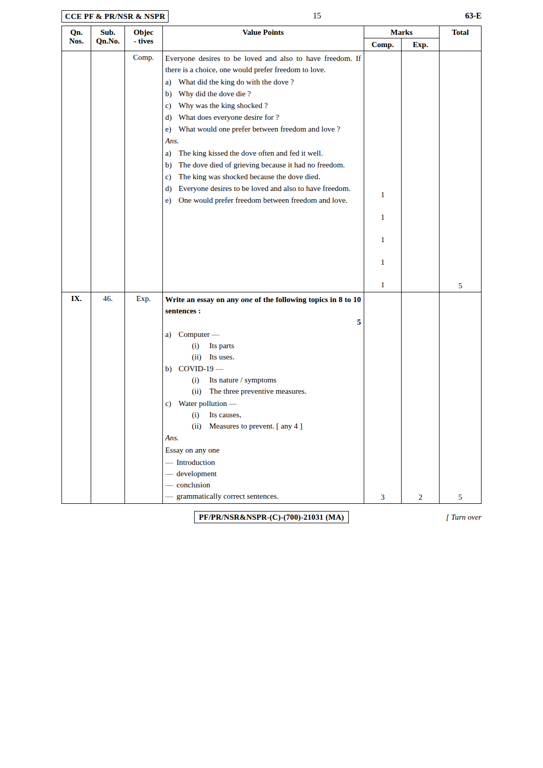CCE PF & PR/NSR & NSPR
15
63-E
| Qn. Nos. | Sub. Qn.No. | Objec - tives | Value Points | Marks | Total |
| --- | --- | --- | --- | --- | --- |
| Comp. | Exp. |
| | | Comp. | Everyone desires to be loved and also to have freedom. If there is a choice, one would prefer freedom to love. a) What did the king do with the dove ? b) Why did the dove die ? c) Why was the king shocked ? d) What does everyone desire for ? e) What would one prefer between freedom and love ? Ans. a) The king kissed the dove often and fed it well. b) The dove died of grieving because it had no freedom. c) The king was shocked because the dove died. d) Everyone desires to be loved and also to have freedom. e) One would prefer freedom between freedom and love. | 1 1 1 1 1 | | 5 |
| IX. | 46. | Exp. | Write an essay on any one of the following topics in 8 to 10 sentences : 5 a) Computer — (i) Its parts (ii) Its uses. b) COVID-19 — (i) Its nature / symptoms (ii) The three preventive measures. c) Water pollution — (i) Its causes, (ii) Measures to prevent. [ any 4 ] Ans. Essay on any one Introduction development conclusion grammatically correct sentences. | 3 | 2 | 5 |
PF/PR/NSR&NSPR-(C)-(700)-21031 (MA)
[ Turn over